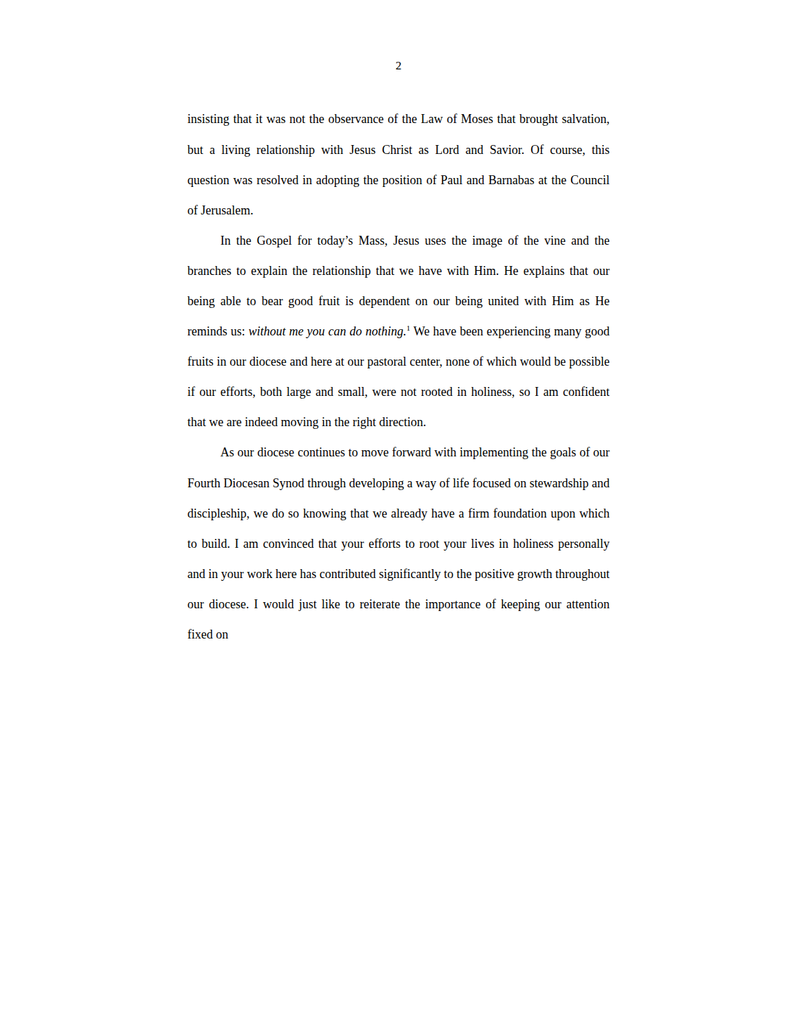2
insisting that it was not the observance of the Law of Moses that brought salvation, but a living relationship with Jesus Christ as Lord and Savior. Of course, this question was resolved in adopting the position of Paul and Barnabas at the Council of Jerusalem.
In the Gospel for today’s Mass, Jesus uses the image of the vine and the branches to explain the relationship that we have with Him. He explains that our being able to bear good fruit is dependent on our being united with Him as He reminds us: without me you can do nothing.1 We have been experiencing many good fruits in our diocese and here at our pastoral center, none of which would be possible if our efforts, both large and small, were not rooted in holiness, so I am confident that we are indeed moving in the right direction.
As our diocese continues to move forward with implementing the goals of our Fourth Diocesan Synod through developing a way of life focused on stewardship and discipleship, we do so knowing that we already have a firm foundation upon which to build. I am convinced that your efforts to root your lives in holiness personally and in your work here has contributed significantly to the positive growth throughout our diocese. I would just like to reiterate the importance of keeping our attention fixed on